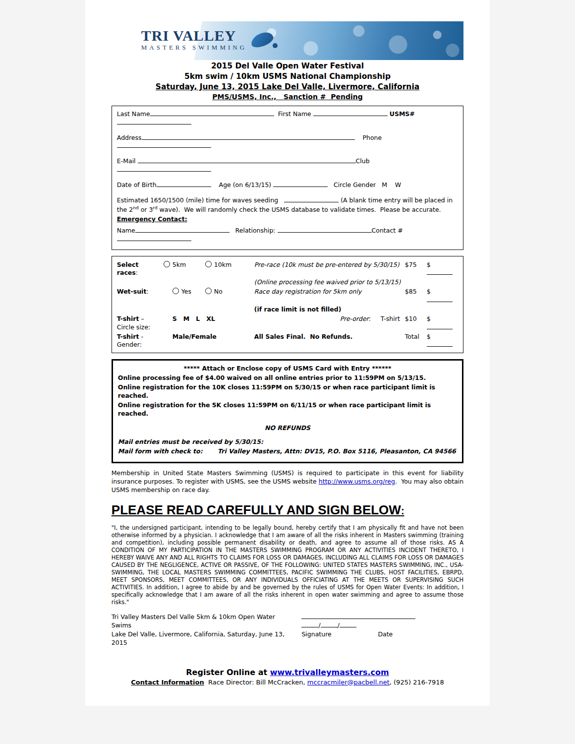TRI VALLEY
MASTERS SWIMMING
2015 Del Valle Open Water Festival
5km swim / 10km USMS National Championship
Saturday, June 13, 2015 Lake Del Valle, Livermore, California
PMS/USMS, Inc., Sanction # Pending
Last Name First Name USMS#
Address Phone
E-Mail Club
Date of Birth Age (on 6/13/15) Circle Gender M W
Estimated 1650/1500 (mile) time for waves seeding (A blank time entry will be placed in the 2nd or 3rd wave). We will randomly check the USMS database to validate times. Please be accurate.
Emergency Contact:
Name Relationship: Contact #
| Select races : | 5km | 10km | Pre-race (10k must be pre-entered by 5/30/15) | $75 | $ |
| | | | (Online processing fee waived prior to 5/13/15) | | |
| Wet-suit : | Yes | No | Race day registration for 5km only | $85 | $ |
| | | | (if race limit is not filled) | | |
| T-shirt – Circle size: | S M L XL | Pre-order : T-shirt | $10 | $ |
| T-shirt - Gender: | Male/Female | All Sales Final. No Refunds. | Total | $ |
***** Attach or Enclose copy of USMS Card with Entry ******
Online processing fee of $4.00 waived on all online entries prior to 11:59PM on 5/13/15.
Online registration for the 10K closes 11:59PM on 5/30/15 or when race participant limit is reached.
Online registration for the 5K closes 11:59PM on 6/11/15 or when race participant limit is reached.
NO REFUNDS
Mail entries must be received by 5/30/15:
Mail form with check to: Tri Valley Masters, Attn: DV15, P.O. Box 5116, Pleasanton, CA 94566
Membership in United State Masters Swimming (USMS) is required to participate in this event for liability insurance purposes. To register with USMS, see the USMS website http://www.usms.org/reg. You may also obtain USMS membership on race day.
PLEASE READ CAREFULLY AND SIGN BELOW:
"I, the undersigned participant, intending to be legally bound, hereby certify that I am physically fit and have not been otherwise informed by a physician. I acknowledge that I am aware of all the risks inherent in Masters swimming (training and competition), including possible permanent disability or death, and agree to assume all of those risks. AS A CONDITION OF MY PARTICIPATION IN THE MASTERS SWIMMING PROGRAM OR ANY ACTIVITIES INCIDENT THERETO, I HEREBY WAIVE ANY AND ALL RIGHTS TO CLAIMS FOR LOSS OR DAMAGES, INCLUDING ALL CLAIMS FOR LOSS OR DAMAGES CAUSED BY THE NEGLIGENCE, ACTIVE OR PASSIVE, OF THE FOLLOWING: UNITED STATES MASTERS SWIMMING, INC., USA-SWIMMING, THE LOCAL MASTERS SWIMMING COMMITTEES, PACIFIC SWIMMING THE CLUBS, HOST FACILITIES, EBRPD, MEET SPONSORS, MEET COMMITTEES, OR ANY INDIVIDUALS OFFICIATING AT THE MEETS OR SUPERVISING SUCH ACTIVITIES. In addition, I agree to abide by and be governed by the rules of USMS for Open Water Events: In addition, I specifically acknowledge that I am aware of all the risks inherent in open water swimming and agree to assume those risks."
Tri Valley Masters Del Valle 5km & 10km Open Water Swims
/ /
Lake Del Valle, Livermore, California, Saturday, June 13, 2015
Signature Date
Register Online at www.trivalleymasters.com
Contact Information Race Director: Bill McCracken, mccracmiler@pacbell.net, (925) 216-7918